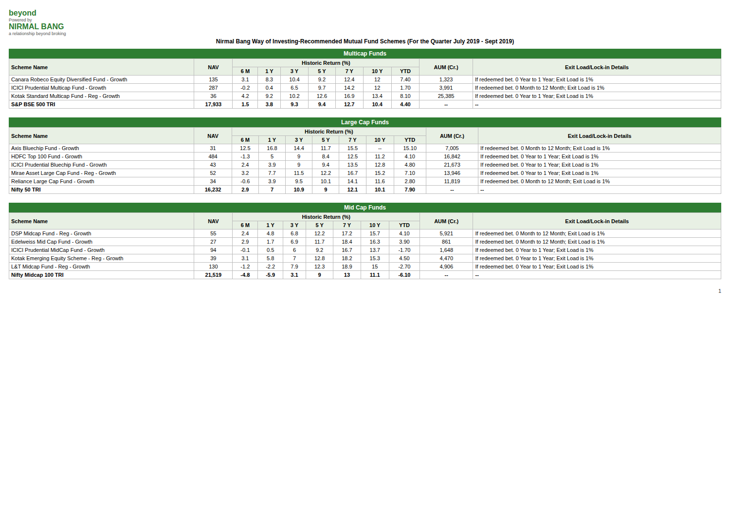beyond Powered by NIRMAL BANG a relationship beyond broking
Nirmal Bang Way of Investing-Recommended Mutual Fund Schemes (For the Quarter July 2019 - Sept 2019)
Multicap Funds
| Scheme Name | NAV | Historic Return (%) | AUM (Cr.) | Exit Load/Lock-in Details |
| --- | --- | --- | --- | --- |
| 6 M | 1 Y | 3 Y | 5 Y | 7 Y | 10 Y | YTD |
| Canara Robeco Equity Diversified Fund - Growth | 135 | 3.1 | 8.3 | 10.4 | 9.2 | 12.4 | 12 | 7.40 | 1,323 | If redeemed bet. 0 Year to 1 Year; Exit Load is 1% |
| ICICI Prudential Multicap Fund - Growth | 287 | -0.2 | 0.4 | 6.5 | 9.7 | 14.2 | 12 | 1.70 | 3,991 | If redeemed bet. 0 Month to 12 Month; Exit Load is 1% |
| Kotak Standard Multicap Fund - Reg - Growth | 36 | 4.2 | 9.2 | 10.2 | 12.6 | 16.9 | 13.4 | 8.10 | 25,385 | If redeemed bet. 0 Year to 1 Year; Exit Load is 1% |
| S&P BSE 500 TRI | 17,933 | 1.5 | 3.8 | 9.3 | 9.4 | 12.7 | 10.4 | 4.40 | -- | -- |
Large Cap Funds
| Scheme Name | NAV | Historic Return (%) | AUM (Cr.) | Exit Load/Lock-in Details |
| --- | --- | --- | --- | --- |
| 6 M | 1 Y | 3 Y | 5 Y | 7 Y | 10 Y | YTD |
| Axis Bluechip Fund - Growth | 31 | 12.5 | 16.8 | 14.4 | 11.7 | 15.5 | -- | 15.10 | 7,005 | If redeemed bet. 0 Month to 12 Month; Exit Load is 1% |
| HDFC Top 100 Fund - Growth | 484 | -1.3 | 5 | 9 | 8.4 | 12.5 | 11.2 | 4.10 | 16,842 | If redeemed bet. 0 Year to 1 Year; Exit Load is 1% |
| ICICI Prudential Bluechip Fund - Growth | 43 | 2.4 | 3.9 | 9 | 9.4 | 13.5 | 12.8 | 4.80 | 21,673 | If redeemed bet. 0 Year to 1 Year; Exit Load is 1% |
| Mirae Asset Large Cap Fund - Reg - Growth | 52 | 3.2 | 7.7 | 11.5 | 12.2 | 16.7 | 15.2 | 7.10 | 13,946 | If redeemed bet. 0 Year to 1 Year; Exit Load is 1% |
| Reliance Large Cap Fund - Growth | 34 | -0.6 | 3.9 | 9.5 | 10.1 | 14.1 | 11.6 | 2.80 | 11,819 | If redeemed bet. 0 Month to 12 Month; Exit Load is 1% |
| Nifty 50 TRI | 16,232 | 2.9 | 7 | 10.9 | 9 | 12.1 | 10.1 | 7.90 | -- | -- |
Mid Cap Funds
| Scheme Name | NAV | Historic Return (%) | AUM (Cr.) | Exit Load/Lock-in Details |
| --- | --- | --- | --- | --- |
| 6 M | 1 Y | 3 Y | 5 Y | 7 Y | 10 Y | YTD |
| DSP Midcap Fund - Reg - Growth | 55 | 2.4 | 4.8 | 6.8 | 12.2 | 17.2 | 15.7 | 4.10 | 5,921 | If redeemed bet. 0 Month to 12 Month; Exit Load is 1% |
| Edelweiss Mid Cap Fund - Growth | 27 | 2.9 | 1.7 | 6.9 | 11.7 | 18.4 | 16.3 | 3.90 | 861 | If redeemed bet. 0 Month to 12 Month; Exit Load is 1% |
| ICICI Prudential MidCap Fund - Growth | 94 | -0.1 | 0.5 | 6 | 9.2 | 16.7 | 13.7 | -1.70 | 1,648 | If redeemed bet. 0 Year to 1 Year; Exit Load is 1% |
| Kotak Emerging Equity Scheme - Reg - Growth | 39 | 3.1 | 5.8 | 7 | 12.8 | 18.2 | 15.3 | 4.50 | 4,470 | If redeemed bet. 0 Year to 1 Year; Exit Load is 1% |
| L&T Midcap Fund - Reg - Growth | 130 | -1.2 | -2.2 | 7.9 | 12.3 | 18.9 | 15 | -2.70 | 4,906 | If redeemed bet. 0 Year to 1 Year; Exit Load is 1% |
| Nifty Midcap 100 TRI | 21,519 | -4.8 | -5.9 | 3.1 | 9 | 13 | 11.1 | -6.10 | -- | -- |
1